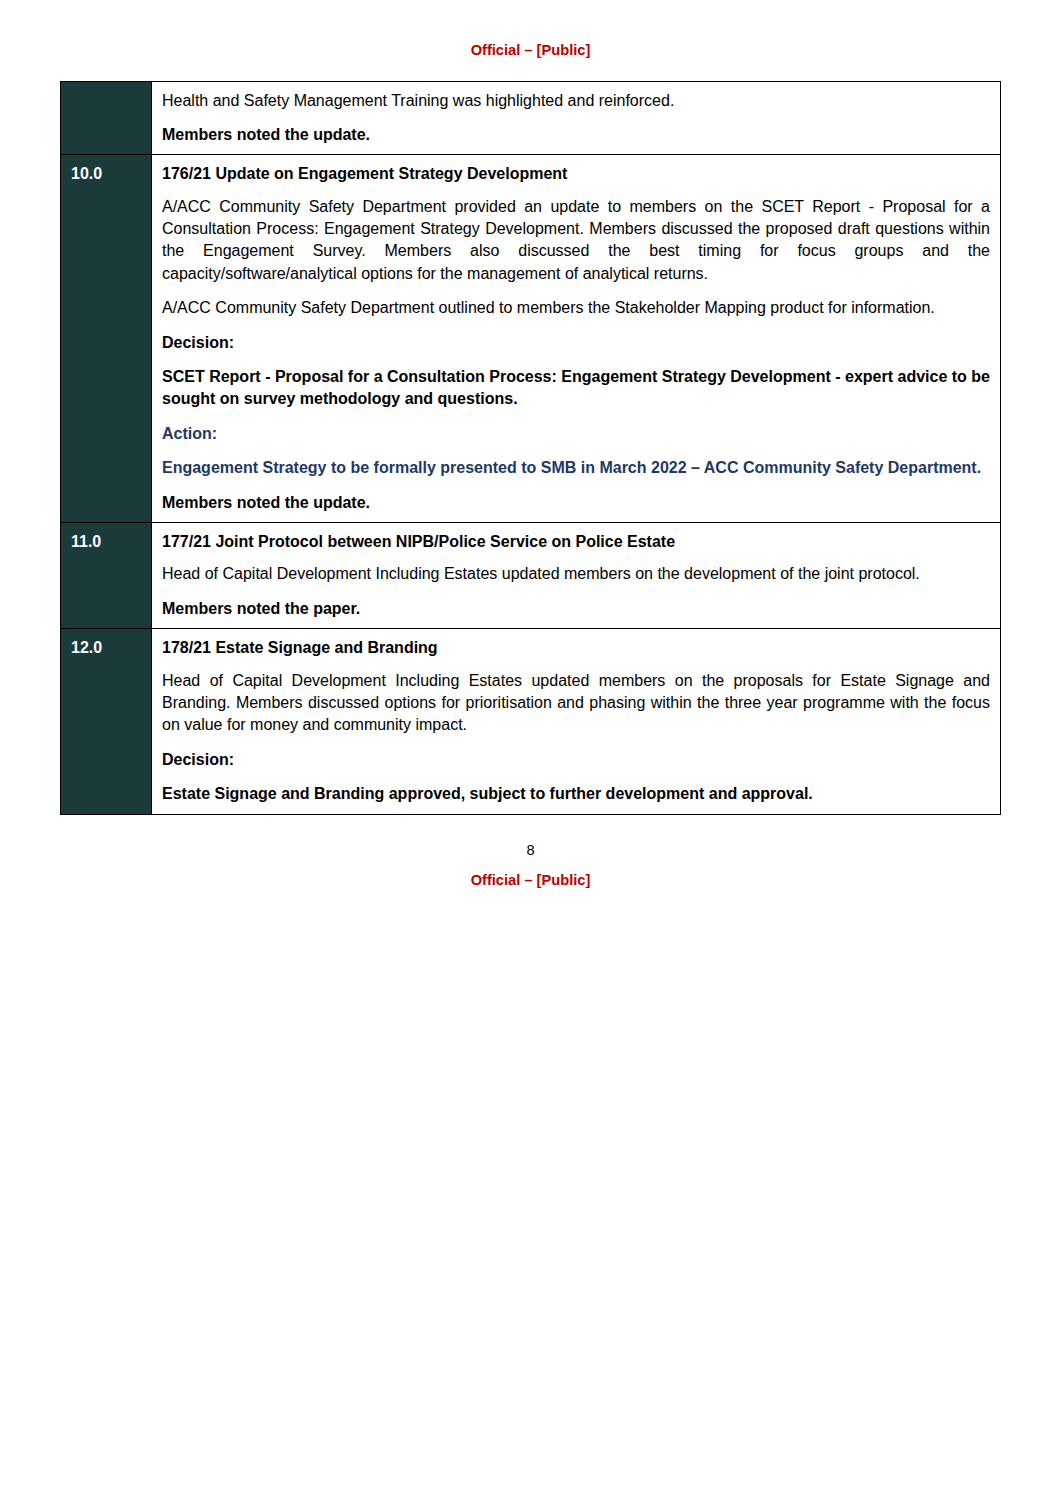Official – [Public]
| | Health and Safety Management Training was highlighted and reinforced. Members noted the update. |
| 10.0 | 176/21 Update on Engagement Strategy Development A/ACC Community Safety Department provided an update to members on the SCET Report - Proposal for a Consultation Process: Engagement Strategy Development. Members discussed the proposed draft questions within the Engagement Survey. Members also discussed the best timing for focus groups and the capacity/software/analytical options for the management of analytical returns. A/ACC Community Safety Department outlined to members the Stakeholder Mapping product for information. Decision: SCET Report - Proposal for a Consultation Process: Engagement Strategy Development - expert advice to be sought on survey methodology and questions. Action: Engagement Strategy to be formally presented to SMB in March 2022 – ACC Community Safety Department. Members noted the update. |
| 11.0 | 177/21 Joint Protocol between NIPB/Police Service on Police Estate Head of Capital Development Including Estates updated members on the development of the joint protocol. Members noted the paper. |
| 12.0 | 178/21 Estate Signage and Branding Head of Capital Development Including Estates updated members on the proposals for Estate Signage and Branding. Members discussed options for prioritisation and phasing within the three year programme with the focus on value for money and community impact. Decision: Estate Signage and Branding approved, subject to further development and approval. |
8
Official – [Public]